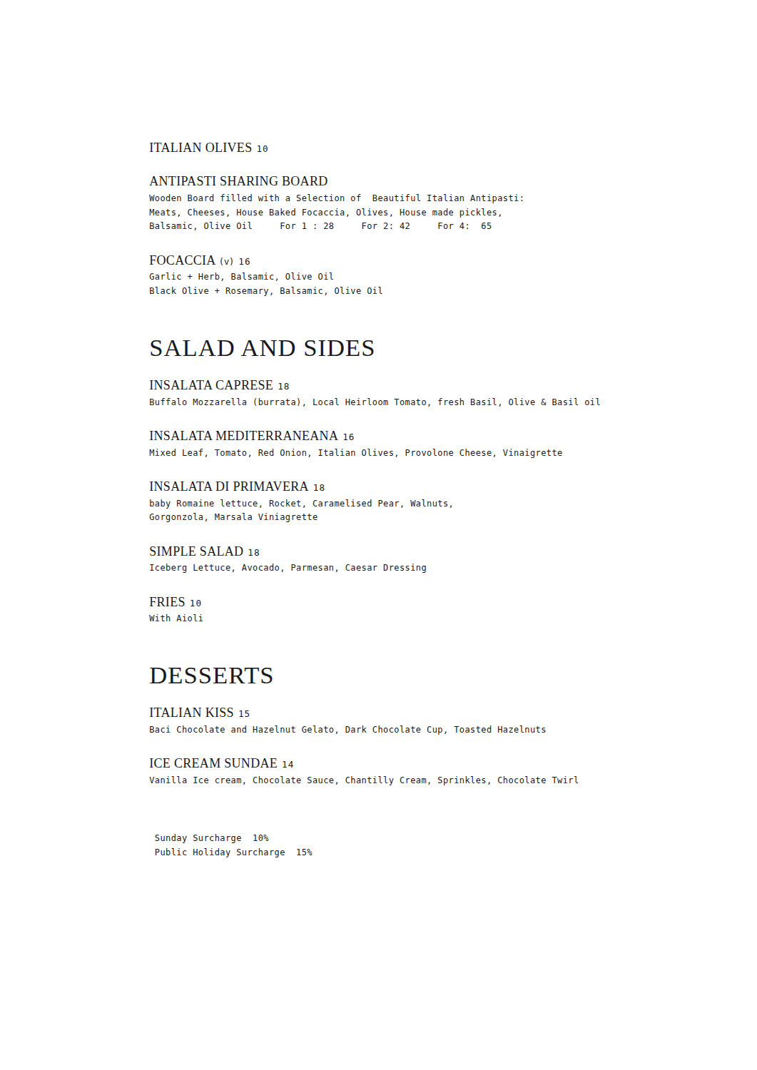ITALIAN OLIVES 10
ANTIPASTI SHARING BOARD
Wooden Board filled with a Selection of Beautiful Italian Antipasti:
Meats, Cheeses, House Baked Focaccia, Olives, House made pickles,
Balsamic, Olive Oil For 1 : 28 For 2: 42 For 4: 65
FOCACCIA(v) 16
Garlic + Herb, Balsamic, Olive Oil
Black Olive + Rosemary, Balsamic, Olive Oil
SALAD AND SIDES
INSALATA CAPRESE 18
Buffalo Mozzarella (burrata), Local Heirloom Tomato, fresh Basil, Olive & Basil oil
INSALATA MEDITERRANEANA 16
Mixed Leaf, Tomato, Red Onion, Italian Olives, Provolone Cheese, Vinaigrette
INSALATA DI PRIMAVERA 18
baby Romaine lettuce, Rocket, Caramelised Pear, Walnuts,
Gorgonzola, Marsala Viniagrette
SIMPLE SALAD 18
Iceberg Lettuce, Avocado, Parmesan, Caesar Dressing
FRIES 10
With Aioli
DESSERTS
ITALIAN KISS 15
Baci Chocolate and Hazelnut Gelato, Dark Chocolate Cup, Toasted Hazelnuts
ICE CREAM SUNDAE 14
Vanilla Ice cream, Chocolate Sauce, Chantilly Cream, Sprinkles, Chocolate Twirl
Sunday Surcharge 10%
Public Holiday Surcharge 15%